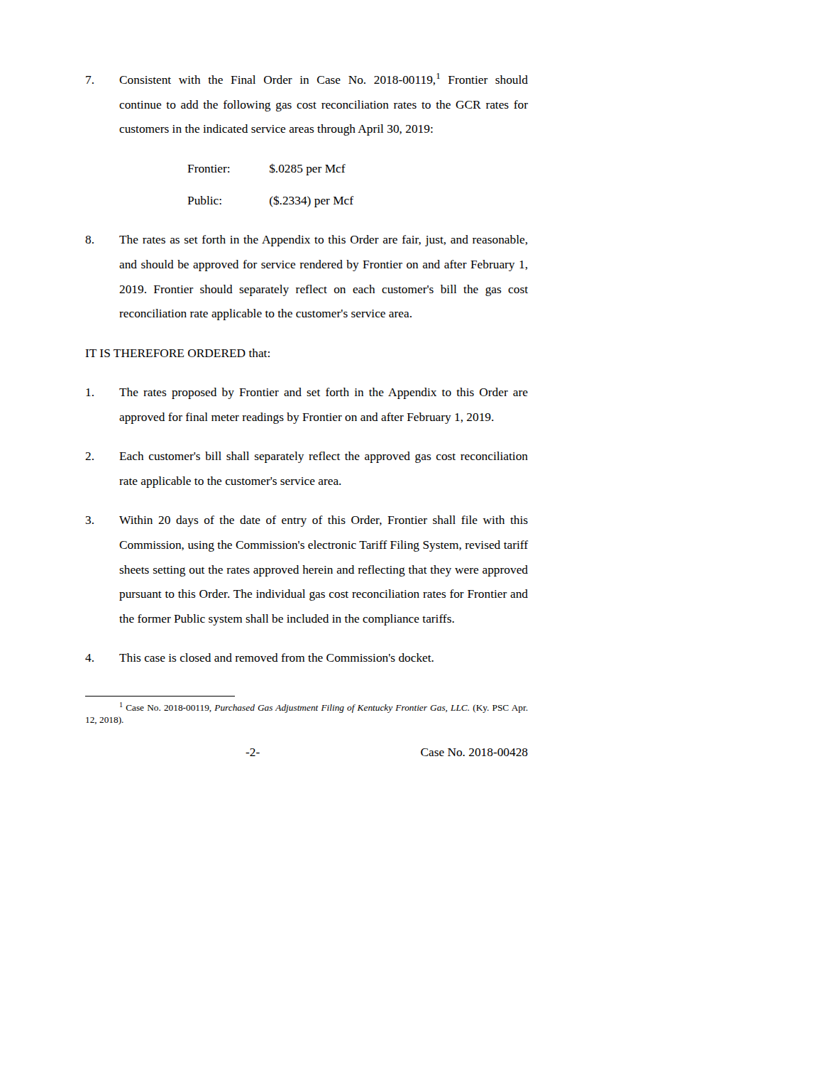7.
Consistent with the Final Order in Case No. 2018-00119,1 Frontier should continue to add the following gas cost reconciliation rates to the GCR rates for customers in the indicated service areas through April 30, 2019:
Frontier:$.0285 per Mcf
Public:($.2334) per Mcf
8.
The rates as set forth in the Appendix to this Order are fair, just, and reasonable, and should be approved for service rendered by Frontier on and after February 1, 2019. Frontier should separately reflect on each customer's bill the gas cost reconciliation rate applicable to the customer's service area.
IT IS THEREFORE ORDERED that:
1.
The rates proposed by Frontier and set forth in the Appendix to this Order are approved for final meter readings by Frontier on and after February 1, 2019.
2.
Each customer's bill shall separately reflect the approved gas cost reconciliation rate applicable to the customer's service area.
3.
Within 20 days of the date of entry of this Order, Frontier shall file with this Commission, using the Commission's electronic Tariff Filing System, revised tariff sheets setting out the rates approved herein and reflecting that they were approved pursuant to this Order. The individual gas cost reconciliation rates for Frontier and the former Public system shall be included in the compliance tariffs.
4.
This case is closed and removed from the Commission's docket.
1 Case No. 2018-00119, Purchased Gas Adjustment Filing of Kentucky Frontier Gas, LLC. (Ky. PSC Apr. 12, 2018).
-2-
Case No. 2018-00428